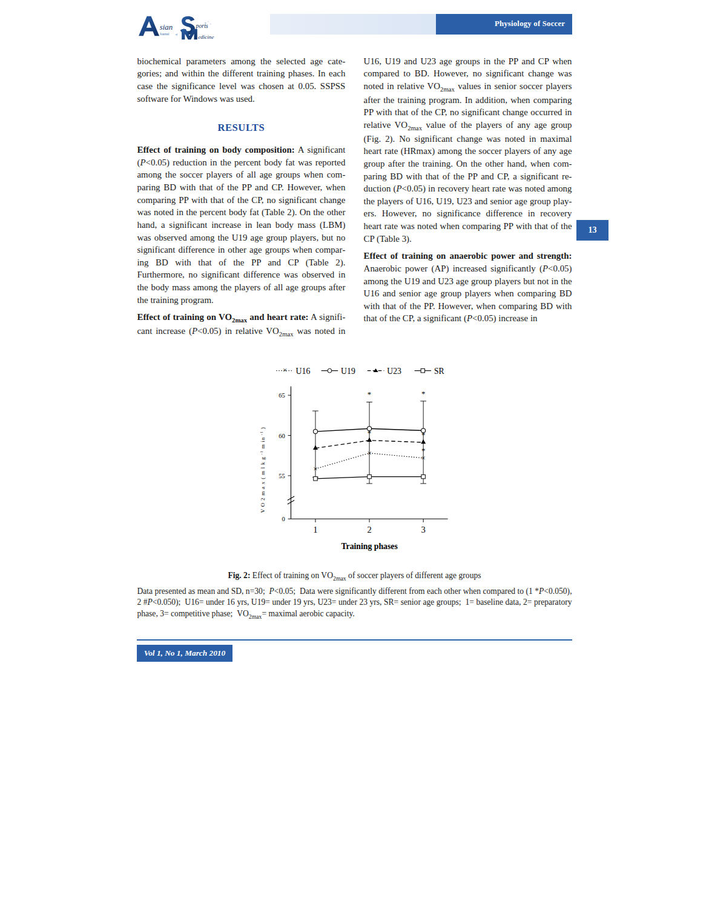sian Journal of ports edicine
Physiology of Soccer
13
biochemical parameters among the selected age categories; and within the different training phases. In each case the significance level was chosen at 0.05. SSPSS software for Windows was used.
RESULTS
Effect of training on body composition: A significant (P<0.05) reduction in the percent body fat was reported among the soccer players of all age groups when comparing BD with that of the PP and CP. However, when comparing PP with that of the CP, no significant change was noted in the percent body fat (Table 2). On the other hand, a significant increase in lean body mass (LBM) was observed among the U19 age group players, but no significant difference in other age groups when comparing BD with that of the PP and CP (Table 2). Furthermore, no significant difference was observed in the body mass among the players of all age groups after the training program.
Effect of training on VO2max and heart rate: A significant increase (P<0.05) in relative VO2max was noted in U16, U19 and U23 age groups in the PP and CP when compared to BD. However, no significant change was noted in relative VO2max values in senior soccer players after the training program. In addition, when comparing PP with that of the CP, no significant change occurred in relative VO2max value of the players of any age group (Fig. 2). No significant change was noted in maximal heart rate (HRmax) among the soccer players of any age group after the training. On the other hand, when comparing BD with that of the PP and CP, a significant reduction (P<0.05) in recovery heart rate was noted among the players of U16, U19, U23 and senior age group players. However, no significance difference in recovery heart rate was noted when comparing PP with that of the CP (Table 3).
Effect of training on anaerobic power and strength: Anaerobic power (AP) increased significantly (P<0.05) among the U19 and U23 age group players but not in the U16 and senior age group players when comparing BD with that of the PP. However, when comparing BD with that of the CP, a significant (P<0.05) increase in
× U16 U19 U23 SR 65 60 55 0 V O 2 m a x ( m l k g -1 m in -1 ) 1 2 3 Training phases × × × * * * * *
Fig. 2: Effect of training on VO2max of soccer players of different age groups Data presented as mean and SD, n=30; P<0.05; Data were significantly different from each other when compared to (1 *P<0.050), 2 #P<0.050); U16= under 16 yrs, U19= under 19 yrs, U23= under 23 yrs, SR= senior age groups; 1= baseline data, 2= preparatory phase, 3= competitive phase; VO2max= maximal aerobic capacity.
Vol 1, No 1, March 2010